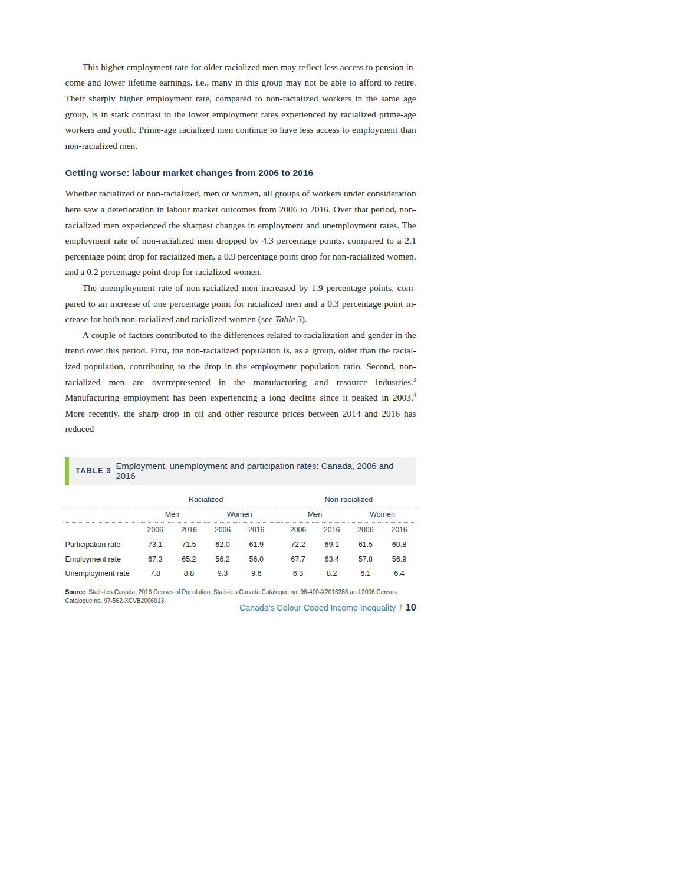This higher employment rate for older racialized men may reflect less access to pension income and lower lifetime earnings, i.e., many in this group may not be able to afford to retire. Their sharply higher employment rate, compared to non-racialized workers in the same age group, is in stark contrast to the lower employment rates experienced by racialized prime-age workers and youth. Prime-age racialized men continue to have less access to employment than non-racialized men.
Getting worse: labour market changes from 2006 to 2016
Whether racialized or non-racialized, men or women, all groups of workers under consideration here saw a deterioration in labour market outcomes from 2006 to 2016. Over that period, non-racialized men experienced the sharpest changes in employment and unemployment rates. The employment rate of non-racialized men dropped by 4.3 percentage points, compared to a 2.1 percentage point drop for racialized men, a 0.9 percentage point drop for non-racialized women, and a 0.2 percentage point drop for racialized women.
The unemployment rate of non-racialized men increased by 1.9 percentage points, compared to an increase of one percentage point for racialized men and a 0.3 percentage point increase for both non-racialized and racialized women (see Table 3).
A couple of factors contributed to the differences related to racialization and gender in the trend over this period. First, the non-racialized population is, as a group, older than the racialized population, contributing to the drop in the employment population ratio. Second, non-racialized men are overrepresented in the manufacturing and resource industries.3 Manufacturing employment has been experiencing a long decline since it peaked in 2003.4 More recently, the sharp drop in oil and other resource prices between 2014 and 2016 has reduced
Table 3 Employment, unemployment and participation rates: Canada, 2006 and 2016
| | Racialized | | Non-racialized |
| --- | --- | --- | --- |
| | Men | Women | | Men | Women |
| | 2006 | 2016 | 2006 | 2016 | | 2006 | 2016 | 2006 | 2016 |
| Participation rate | 73.1 | 71.5 | 62.0 | 61.9 | | 72.2 | 69.1 | 61.5 | 60.8 |
| Employment rate | 67.3 | 65.2 | 56.2 | 56.0 | | 67.7 | 63.4 | 57.8 | 56.9 |
| Unemployment rate | 7.8 | 8.8 | 9.3 | 9.6 | | 6.3 | 8.2 | 6.1 | 6.4 |
Source Statistics Canada, 2016 Census of Population, Statistics Canada Catalogue no. 98-400-X2016286 and 2006 Census Catalogue no. 97-562-XCVB2006013.
Canada’s Colour Coded Income Inequality / 10